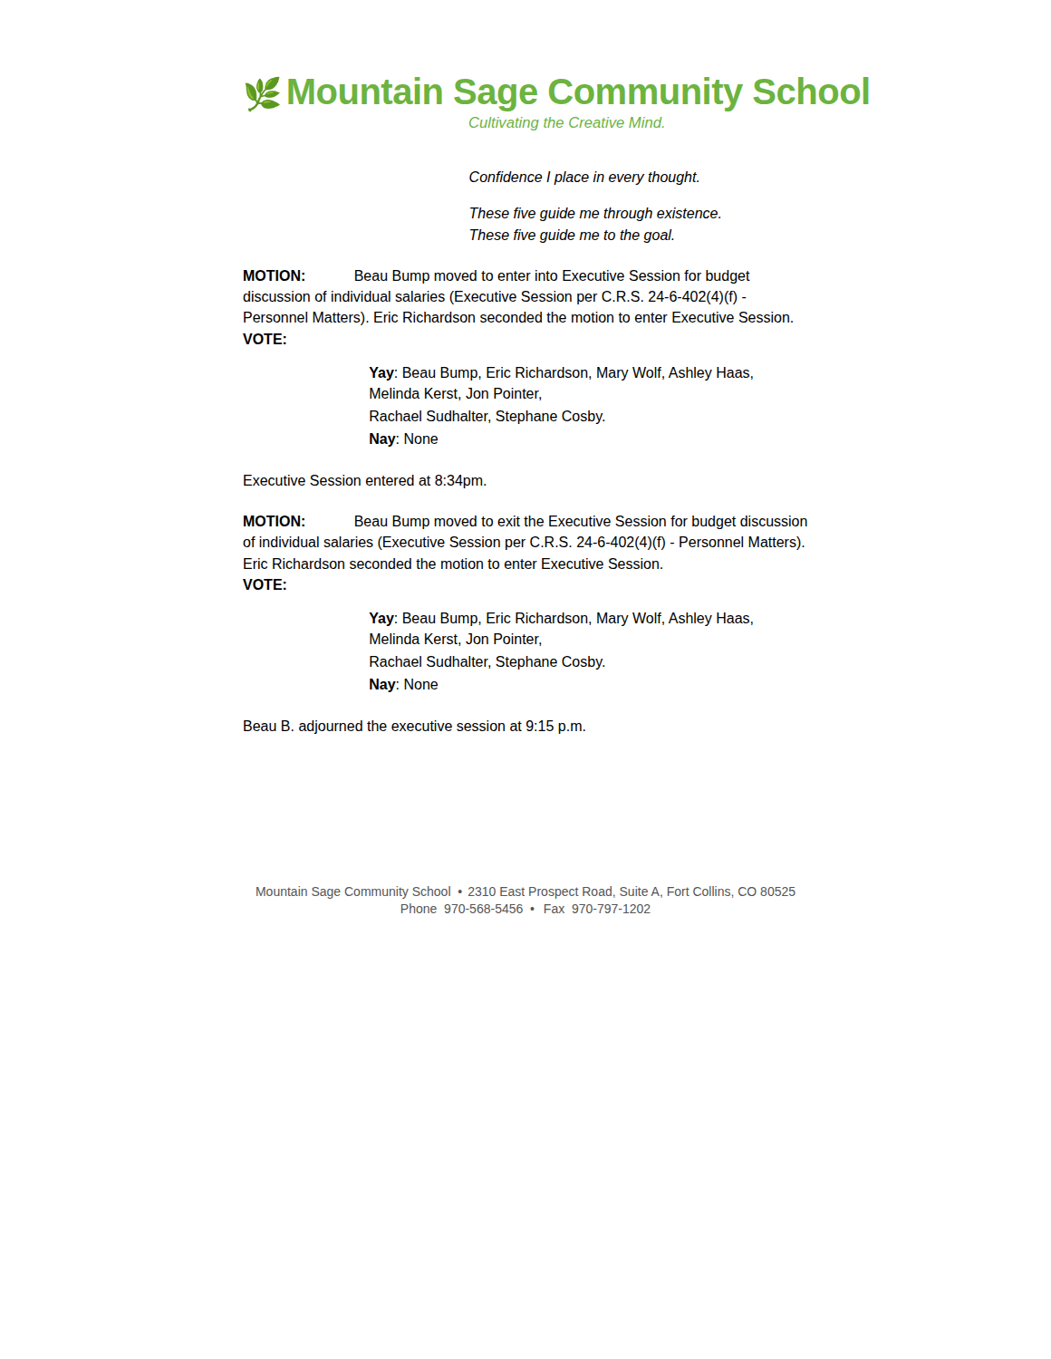🌿Mountain Sage Community School
Cultivating the Creative Mind.
Confidence I place in every thought.
These five guide me through existence.
These five guide me to the goal.
MOTION: Beau Bump moved to enter into Executive Session for budget discussion of individual salaries (Executive Session per C.R.S. 24-6-402(4)(f) - Personnel Matters). Eric Richardson seconded the motion to enter Executive Session.
VOTE:
Yay: Beau Bump, Eric Richardson, Mary Wolf, Ashley Haas, Melinda Kerst, Jon Pointer,
Rachael Sudhalter, Stephane Cosby.
Nay: None
Executive Session entered at 8:34pm.
MOTION: Beau Bump moved to exit the Executive Session for budget discussion of individual salaries (Executive Session per C.R.S. 24-6-402(4)(f) - Personnel Matters). Eric Richardson seconded the motion to enter Executive Session.
VOTE:
Yay: Beau Bump, Eric Richardson, Mary Wolf, Ashley Haas, Melinda Kerst, Jon Pointer,
Rachael Sudhalter, Stephane Cosby.
Nay: None
Beau B. adjourned the executive session at 9:15 p.m.
Mountain Sage Community School • 2310 East Prospect Road, Suite A, Fort Collins, CO 80525
Phone 970-568-5456 • Fax 970-797-1202